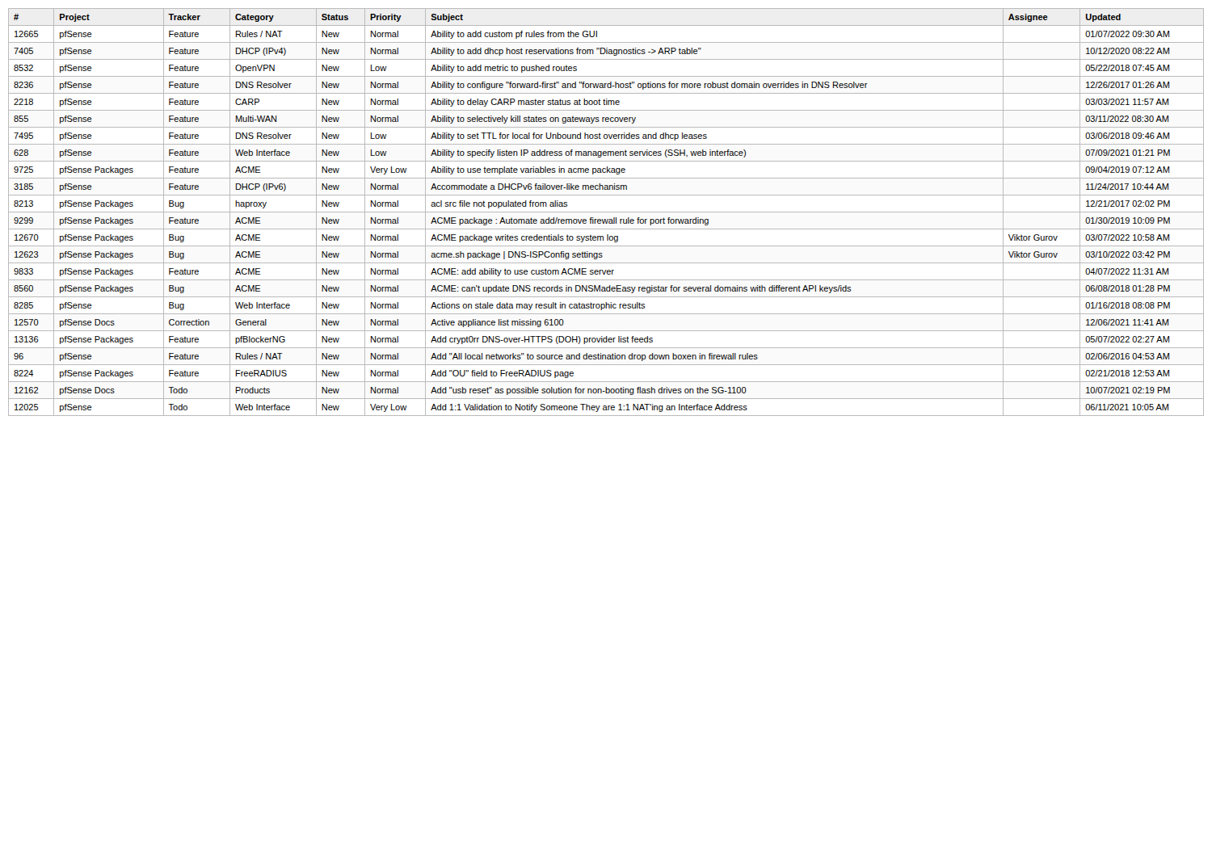| # | Project | Tracker | Category | Status | Priority | Subject | Assignee | Updated |
| --- | --- | --- | --- | --- | --- | --- | --- | --- |
| 12665 | pfSense | Feature | Rules / NAT | New | Normal | Ability to add custom pf rules from the GUI | | 01/07/2022 09:30 AM |
| 7405 | pfSense | Feature | DHCP (IPv4) | New | Normal | Ability to add dhcp host reservations from "Diagnostics -> ARP table" | | 10/12/2020 08:22 AM |
| 8532 | pfSense | Feature | OpenVPN | New | Low | Ability to add metric to pushed routes | | 05/22/2018 07:45 AM |
| 8236 | pfSense | Feature | DNS Resolver | New | Normal | Ability to configure "forward-first" and "forward-host" options for more robust domain overrides in DNS Resolver | | 12/26/2017 01:26 AM |
| 2218 | pfSense | Feature | CARP | New | Normal | Ability to delay CARP master status at boot time | | 03/03/2021 11:57 AM |
| 855 | pfSense | Feature | Multi-WAN | New | Normal | Ability to selectively kill states on gateways recovery | | 03/11/2022 08:30 AM |
| 7495 | pfSense | Feature | DNS Resolver | New | Low | Ability to set TTL for local for Unbound host overrides and dhcp leases | | 03/06/2018 09:46 AM |
| 628 | pfSense | Feature | Web Interface | New | Low | Ability to specify listen IP address of management services (SSH, web interface) | | 07/09/2021 01:21 PM |
| 9725 | pfSense Packages | Feature | ACME | New | Very Low | Ability to use template variables in acme package | | 09/04/2019 07:12 AM |
| 3185 | pfSense | Feature | DHCP (IPv6) | New | Normal | Accommodate a DHCPv6 failover-like mechanism | | 11/24/2017 10:44 AM |
| 8213 | pfSense Packages | Bug | haproxy | New | Normal | acl src file not populated from alias | | 12/21/2017 02:02 PM |
| 9299 | pfSense Packages | Feature | ACME | New | Normal | ACME package : Automate add/remove firewall rule for port forwarding | | 01/30/2019 10:09 PM |
| 12670 | pfSense Packages | Bug | ACME | New | Normal | ACME package writes credentials to system log | Viktor Gurov | 03/07/2022 10:58 AM |
| 12623 | pfSense Packages | Bug | ACME | New | Normal | acme.sh package / DNS-ISPConfig settings | Viktor Gurov | 03/10/2022 03:42 PM |
| 9833 | pfSense Packages | Feature | ACME | New | Normal | ACME: add ability to use custom ACME server | | 04/07/2022 11:31 AM |
| 8560 | pfSense Packages | Bug | ACME | New | Normal | ACME: can't update DNS records in DNSMadeEasy registar for several domains with different API keys/ids | | 06/08/2018 01:28 PM |
| 8285 | pfSense | Bug | Web Interface | New | Normal | Actions on stale data may result in catastrophic results | | 01/16/2018 08:08 PM |
| 12570 | pfSense Docs | Correction | General | New | Normal | Active appliance list missing 6100 | | 12/06/2021 11:41 AM |
| 13136 | pfSense Packages | Feature | pfBlockerNG | New | Normal | Add crypt0rr DNS-over-HTTPS (DOH) provider list feeds | | 05/07/2022 02:27 AM |
| 96 | pfSense | Feature | Rules / NAT | New | Normal | Add "All local networks" to source and destination drop down boxen in firewall rules | | 02/06/2016 04:53 AM |
| 8224 | pfSense Packages | Feature | FreeRADIUS | New | Normal | Add "OU" field to FreeRADIUS page | | 02/21/2018 12:53 AM |
| 12162 | pfSense Docs | Todo | Products | New | Normal | Add "usb reset" as possible solution for non-booting flash drives on the SG-1100 | | 10/07/2021 02:19 PM |
| 12025 | pfSense | Todo | Web Interface | New | Very Low | Add 1:1 Validation to Notify Someone They are 1:1 NAT'ing an Interface Address | | 06/11/2021 10:05 AM |